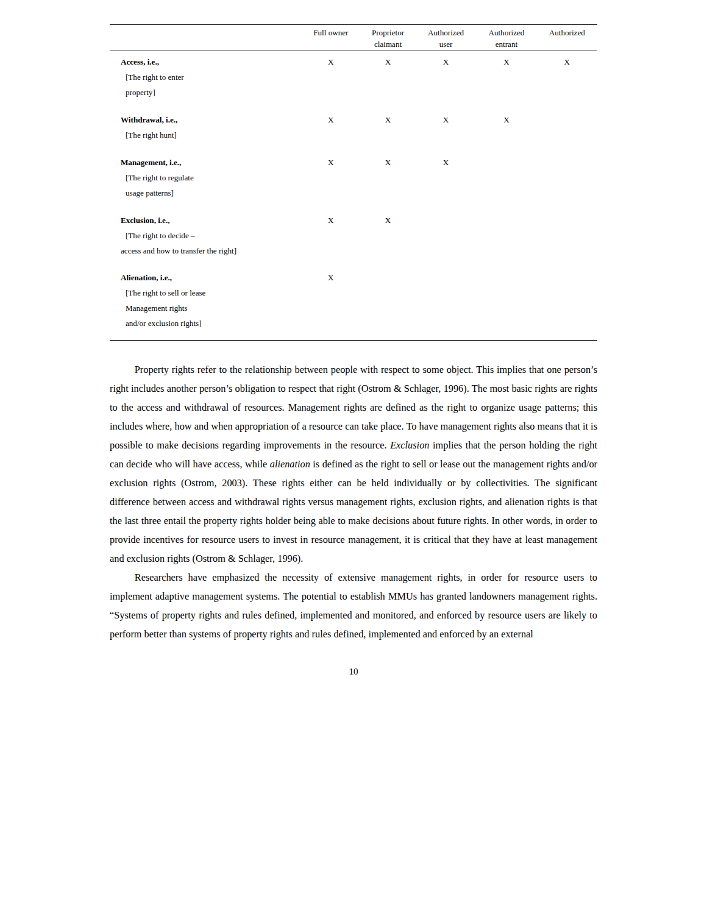| | Full owner | Proprietor | Authorized | Authorized | Authorized |
| --- | --- | --- | --- | --- | --- |
| | | claimant | user | entrant | |
| Access, i.e., [The right to enter property] | X | X | X | X | X |
| Withdrawal, i.e., [The right hunt] | X | X | X | X | |
| Management, i.e., [The right to regulate usage patterns] | X | X | X | | |
| Exclusion, i.e., [The right to decide – access and how to transfer the right] | X | X | | | |
| Alienation, i.e., [The right to sell or lease Management rights and/or exclusion rights] | X | | | | |
Property rights refer to the relationship between people with respect to some object. This implies that one person’s right includes another person’s obligation to respect that right (Ostrom & Schlager, 1996). The most basic rights are rights to the access and withdrawal of resources. Management rights are defined as the right to organize usage patterns; this includes where, how and when appropriation of a resource can take place. To have management rights also means that it is possible to make decisions regarding improvements in the resource. Exclusion implies that the person holding the right can decide who will have access, while alienation is defined as the right to sell or lease out the management rights and/or exclusion rights (Ostrom, 2003). These rights either can be held individually or by collectivities. The significant difference between access and withdrawal rights versus management rights, exclusion rights, and alienation rights is that the last three entail the property rights holder being able to make decisions about future rights. In other words, in order to provide incentives for resource users to invest in resource management, it is critical that they have at least management and exclusion rights (Ostrom & Schlager, 1996).
Researchers have emphasized the necessity of extensive management rights, in order for resource users to implement adaptive management systems. The potential to establish MMUs has granted landowners management rights. “Systems of property rights and rules defined, implemented and monitored, and enforced by resource users are likely to perform better than systems of property rights and rules defined, implemented and enforced by an external
10